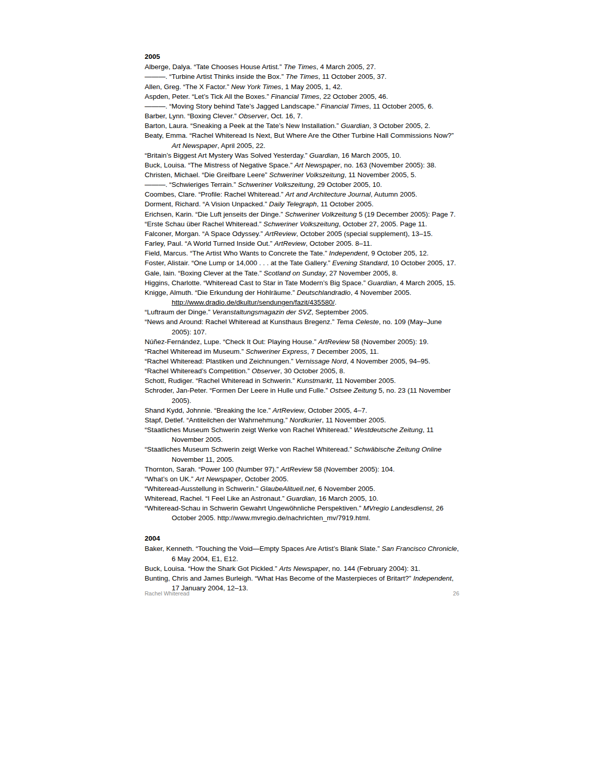2005
Alberge, Dalya. “Tate Chooses House Artist.” The Times, 4 March 2005, 27.
———. “Turbine Artist Thinks inside the Box.” The Times, 11 October 2005, 37.
Allen, Greg. “The X Factor.” New York Times, 1 May 2005, 1, 42.
Aspden, Peter. “Let’s Tick All the Boxes.” Financial Times, 22 October 2005, 46.
———. “Moving Story behind Tate’s Jagged Landscape.” Financial Times, 11 October 2005, 6.
Barber, Lynn. “Boxing Clever.” Observer, Oct. 16, 7.
Barton, Laura. “Sneaking a Peek at the Tate’s New Installation.” Guardian, 3 October 2005, 2.
Beaty, Emma. “Rachel Whiteread Is Next, But Where Are the Other Turbine Hall Commissions Now?” Art Newspaper, April 2005, 22.
“Britain’s Biggest Art Mystery Was Solved Yesterday.” Guardian, 16 March 2005, 10.
Buck, Louisa. “The Mistress of Negative Space.” Art Newspaper, no. 163 (November 2005): 38.
Christen, Michael. “Die Greifbare Leere” Schweriner Volkszeitung, 11 November 2005, 5.
———. “Schwieriges Terrain.” Schweriner Volkszeitung, 29 October 2005, 10.
Coombes, Clare. “Profile: Rachel Whiteread.” Art and Architecture Journal, Autumn 2005.
Dorment, Richard. “A Vision Unpacked.” Daily Telegraph, 11 October 2005.
Erichsen, Karin. “Die Luft jenseits der Dinge.” Schweriner Volkzeitung 5 (19 December 2005): Page 7.
“Erste Schau über Rachel Whiteread.” Schweriner Volkszeitung, October 27, 2005. Page 11.
Falconer, Morgan. “A Space Odyssey.” ArtReview, October 2005 (special supplement), 13–15.
Farley, Paul. “A World Turned Inside Out.” ArtReview, October 2005. 8–11.
Field, Marcus. “The Artist Who Wants to Concrete the Tate.” Independent, 9 October 205, 12.
Foster, Alistair. “One Lump or 14,000 . . . at the Tate Gallery.” Evening Standard, 10 October 2005, 17.
Gale, Iain. “Boxing Clever at the Tate.” Scotland on Sunday, 27 November 2005, 8.
Higgins, Charlotte. “Whiteread Cast to Star in Tate Modern’s Big Space.” Guardian, 4 March 2005, 15.
Knigge, Almuth. “Die Erkundung der Hohlräume.” Deutschlandradio, 4 November 2005.
http://www.dradio.de/dkultur/sendungen/fazit/435580/.
“Luftraum der Dinge.” Veranstaltungsmagazin der SVZ, September 2005.
“News and Around: Rachel Whiteread at Kunsthaus Bregenz.” Tema Celeste, no. 109 (May–June 2005): 107.
Núñez-Fernández, Lupe. “Check It Out: Playing House.” ArtReview 58 (November 2005): 19.
“Rachel Whiteread im Museum.” Schweriner Express, 7 December 2005, 11.
“Rachel Whiteread: Plastiken und Zeichnungen.” Vernissage Nord, 4 November 2005, 94–95.
“Rachel Whiteread’s Competition.” Observer, 30 October 2005, 8.
Schott, Rudiger. “Rachel Whiteread in Schwerin.” Kunstmarkt, 11 November 2005.
Schroder, Jan-Peter. “Formen Der Leere in Hulle und Fulle.” Ostsee Zeitung 5, no. 23 (11 November 2005).
Shand Kydd, Johnnie. “Breaking the Ice.” ArtReview, October 2005, 4–7.
Stapf, Detlef. “Antiteilchen der Wahrnehmung.” Nordkurier, 11 November 2005.
“Staatliches Museum Schwerin zeigt Werke von Rachel Whiteread.” Westdeutsche Zeitung, 11 November 2005.
“Staatliches Museum Schwerin zeigt Werke von Rachel Whiteread.” Schwäbische Zeitung Online November 11, 2005.
Thornton, Sarah. “Power 100 (Number 97).” ArtReview 58 (November 2005): 104.
“What’s on UK.” Art Newspaper, October 2005.
“Whiteread-Ausstellung in Schwerin.” GlaubeAlituell.net, 6 November 2005.
Whiteread, Rachel. “I Feel Like an Astronaut.” Guardian, 16 March 2005, 10.
“Whiteread-Schau in Schwerin Gewahrt Ungewöhnliche Perspektiven.” MVregio Landesdienst, 26 October 2005. http://www.mvregio.de/nachrichten_mv/7919.html.
2004
Baker, Kenneth. “Touching the Void—Empty Spaces Are Artist’s Blank Slate.” San Francisco Chronicle, 6 May 2004, E1, E12.
Buck, Louisa. “How the Shark Got Pickled.” Arts Newspaper, no. 144 (February 2004): 31.
Bunting, Chris and James Burleigh. “What Has Become of the Masterpieces of Britart?” Independent, 17 January 2004, 12–13.
Rachel Whiteread 26